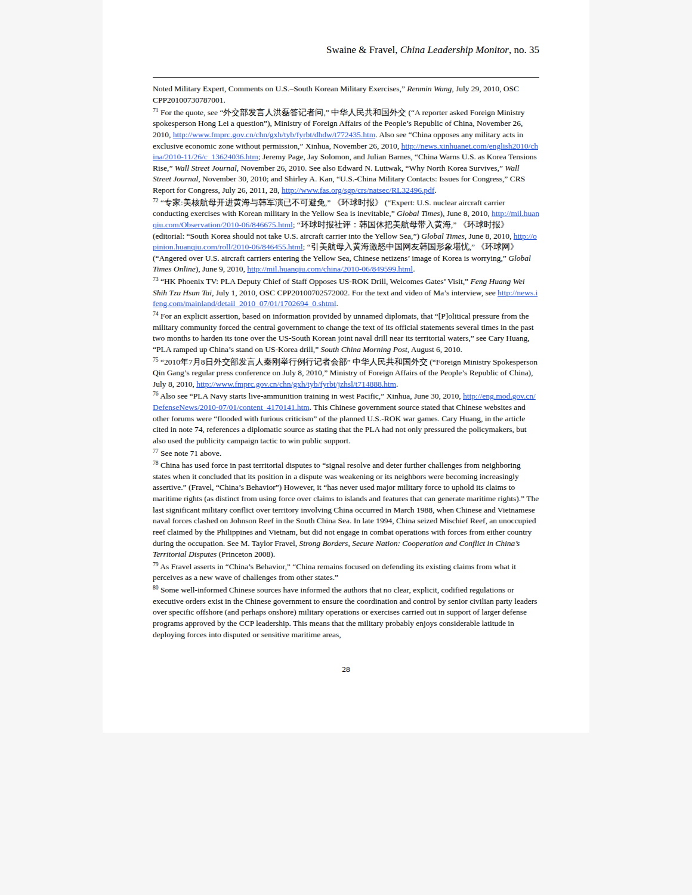Swaine & Fravel, China Leadership Monitor, no. 35
Noted Military Expert, Comments on U.S.–South Korean Military Exercises,” Renmin Wang, July 29, 2010, OSC CPP20100730787001.
71 For the quote, see “外交部发言人洪磊答记者问,” 中华人民共和国外交 (“A reporter asked Foreign Ministry spokesperson Hong Lei a question”), Ministry of Foreign Affairs of the People’s Republic of China, November 26, 2010, http://www.fmprc.gov.cn/chn/gxh/tyb/fyrbt/dhdw/t772435.htm. Also see “China opposes any military acts in exclusive economic zone without permission,” Xinhua, November 26, 2010, http://news.xinhuanet.com/english2010/china/2010-11/26/c_13624036.htm; Jeremy Page, Jay Solomon, and Julian Barnes, “China Warns U.S. as Korea Tensions Rise,” Wall Street Journal, November 26, 2010. See also Edward N. Luttwak, “Why North Korea Survives,” Wall Street Journal, November 30, 2010; and Shirley A. Kan, “U.S.-China Military Contacts: Issues for Congress,” CRS Report for Congress, July 26, 2011, 28, http://www.fas.org/sgp/crs/natsec/RL32496.pdf.
72 “专家:美核航母开进黄海与韩军演已不可避免,” 《环球时报》 (“Expert: U.S. nuclear aircraft carrier conducting exercises with Korean military in the Yellow Sea is inevitable,” Global Times), June 8, 2010, http://mil.huanqiu.com/Observation/2010-06/846675.html; “环球时报社评：韩国休把美航母带入黄海,” 《环球时报》 (editorial: “South Korea should not take U.S. aircraft carrier into the Yellow Sea,”) Global Times, June 8, 2010, http://opinion.huanqiu.com/roll/2010-06/846455.html; “引美航母入黄海激怒中国网友韩国形象堪忧,” 《环球网》 (“Angered over U.S. aircraft carriers entering the Yellow Sea, Chinese netizens’ image of Korea is worrying,” Global Times Online), June 9, 2010, http://mil.huanqiu.com/china/2010-06/849599.html.
73 “HK Phoenix TV: PLA Deputy Chief of Staff Opposes US-ROK Drill, Welcomes Gates’ Visit,” Feng Huang Wei Shih Tzu Hsun Tai, July 1, 2010, OSC CPP20100702572002. For the text and video of Ma’s interview, see http://news.ifeng.com/mainland/detail_2010_07/01/1702694_0.shtml.
74 For an explicit assertion, based on information provided by unnamed diplomats, that “[P]olitical pressure from the military community forced the central government to change the text of its official statements several times in the past two months to harden its tone over the US-South Korean joint naval drill near its territorial waters,” see Cary Huang, “PLA ramped up China’s stand on US-Korea drill,” South China Morning Post, August 6, 2010.
75 “2010年7月8日外交部发言人秦刚举行例行记者会部” 中华人民共和国外交 (“Foreign Ministry Spokesperson Qin Gang’s regular press conference on July 8, 2010,” Ministry of Foreign Affairs of the People’s Republic of China), July 8, 2010, http://www.fmprc.gov.cn/chn/gxh/tyb/fyrbt/jzhsl/t714888.htm.
76 Also see “PLA Navy starts live-ammunition training in west Pacific,” Xinhua, June 30, 2010, http://eng.mod.gov.cn/DefenseNews/2010-07/01/content_4170141.htm. This Chinese government source stated that Chinese websites and other forums were “flooded with furious criticism” of the planned U.S.-ROK war games. Cary Huang, in the article cited in note 74, references a diplomatic source as stating that the PLA had not only pressured the policymakers, but also used the publicity campaign tactic to win public support.
77 See note 71 above.
78 China has used force in past territorial disputes to “signal resolve and deter further challenges from neighboring states when it concluded that its position in a dispute was weakening or its neighbors were becoming increasingly assertive.” (Fravel, “China’s Behavior”) However, it “has never used major military force to uphold its claims to maritime rights (as distinct from using force over claims to islands and features that can generate maritime rights).” The last significant military conflict over territory involving China occurred in March 1988, when Chinese and Vietnamese naval forces clashed on Johnson Reef in the South China Sea. In late 1994, China seized Mischief Reef, an unoccupied reef claimed by the Philippines and Vietnam, but did not engage in combat operations with forces from either country during the occupation. See M. Taylor Fravel, Strong Borders, Secure Nation: Cooperation and Conflict in China’s Territorial Disputes (Princeton 2008).
79 As Fravel asserts in “China’s Behavior,” “China remains focused on defending its existing claims from what it perceives as a new wave of challenges from other states.”
80 Some well-informed Chinese sources have informed the authors that no clear, explicit, codified regulations or executive orders exist in the Chinese government to ensure the coordination and control by senior civilian party leaders over specific offshore (and perhaps onshore) military operations or exercises carried out in support of larger defense programs approved by the CCP leadership. This means that the military probably enjoys considerable latitude in deploying forces into disputed or sensitive maritime areas,
28